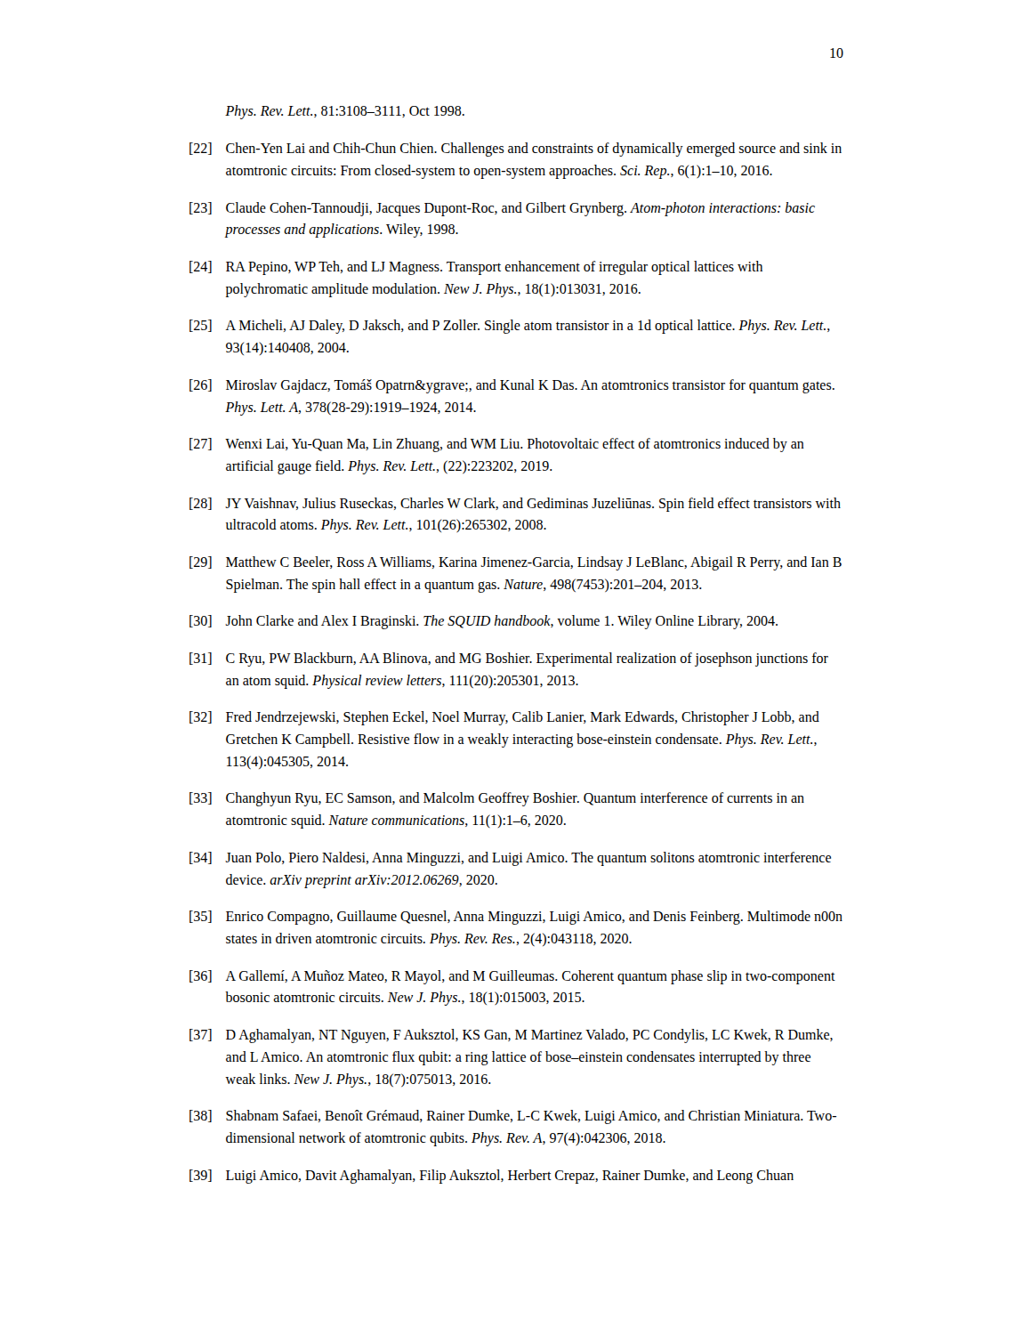10
Phys. Rev. Lett., 81:3108–3111, Oct 1998.
[22] Chen-Yen Lai and Chih-Chun Chien. Challenges and constraints of dynamically emerged source and sink in atomtronic circuits: From closed-system to open-system approaches. Sci. Rep., 6(1):1–10, 2016.
[23] Claude Cohen-Tannoudji, Jacques Dupont-Roc, and Gilbert Grynberg. Atom-photon interactions: basic processes and applications. Wiley, 1998.
[24] RA Pepino, WP Teh, and LJ Magness. Transport enhancement of irregular optical lattices with polychromatic amplitude modulation. New J. Phys., 18(1):013031, 2016.
[25] A Micheli, AJ Daley, D Jaksch, and P Zoller. Single atom transistor in a 1d optical lattice. Phys. Rev. Lett., 93(14):140408, 2004.
[26] Miroslav Gajdacz, Tomáš Opatrn&ygrave;, and Kunal K Das. An atomtronics transistor for quantum gates. Phys. Lett. A, 378(28-29):1919–1924, 2014.
[27] Wenxi Lai, Yu-Quan Ma, Lin Zhuang, and WM Liu. Photovoltaic effect of atomtronics induced by an artificial gauge field. Phys. Rev. Lett., (22):223202, 2019.
[28] JY Vaishnav, Julius Ruseckas, Charles W Clark, and Gediminas Juzeliūnas. Spin field effect transistors with ultracold atoms. Phys. Rev. Lett., 101(26):265302, 2008.
[29] Matthew C Beeler, Ross A Williams, Karina Jimenez-Garcia, Lindsay J LeBlanc, Abigail R Perry, and Ian B Spielman. The spin hall effect in a quantum gas. Nature, 498(7453):201–204, 2013.
[30] John Clarke and Alex I Braginski. The SQUID handbook, volume 1. Wiley Online Library, 2004.
[31] C Ryu, PW Blackburn, AA Blinova, and MG Boshier. Experimental realization of josephson junctions for an atom squid. Physical review letters, 111(20):205301, 2013.
[32] Fred Jendrzejewski, Stephen Eckel, Noel Murray, Calib Lanier, Mark Edwards, Christopher J Lobb, and Gretchen K Campbell. Resistive flow in a weakly interacting bose-einstein condensate. Phys. Rev. Lett., 113(4):045305, 2014.
[33] Changhyun Ryu, EC Samson, and Malcolm Geoffrey Boshier. Quantum interference of currents in an atomtronic squid. Nature communications, 11(1):1–6, 2020.
[34] Juan Polo, Piero Naldesi, Anna Minguzzi, and Luigi Amico. The quantum solitons atomtronic interference device. arXiv preprint arXiv:2012.06269, 2020.
[35] Enrico Compagno, Guillaume Quesnel, Anna Minguzzi, Luigi Amico, and Denis Feinberg. Multimode n00n states in driven atomtronic circuits. Phys. Rev. Res., 2(4):043118, 2020.
[36] A Gallemí, A Muñoz Mateo, R Mayol, and M Guilleumas. Coherent quantum phase slip in two-component bosonic atomtronic circuits. New J. Phys., 18(1):015003, 2015.
[37] D Aghamalyan, NT Nguyen, F Auksztol, KS Gan, M Martinez Valado, PC Condylis, LC Kwek, R Dumke, and L Amico. An atomtronic flux qubit: a ring lattice of bose–einstein condensates interrupted by three weak links. New J. Phys., 18(7):075013, 2016.
[38] Shabnam Safaei, Benoît Grémaud, Rainer Dumke, L-C Kwek, Luigi Amico, and Christian Miniatura. Two-dimensional network of atomtronic qubits. Phys. Rev. A, 97(4):042306, 2018.
[39] Luigi Amico, Davit Aghamalyan, Filip Auksztol, Herbert Crepaz, Rainer Dumke, and Leong Chuan